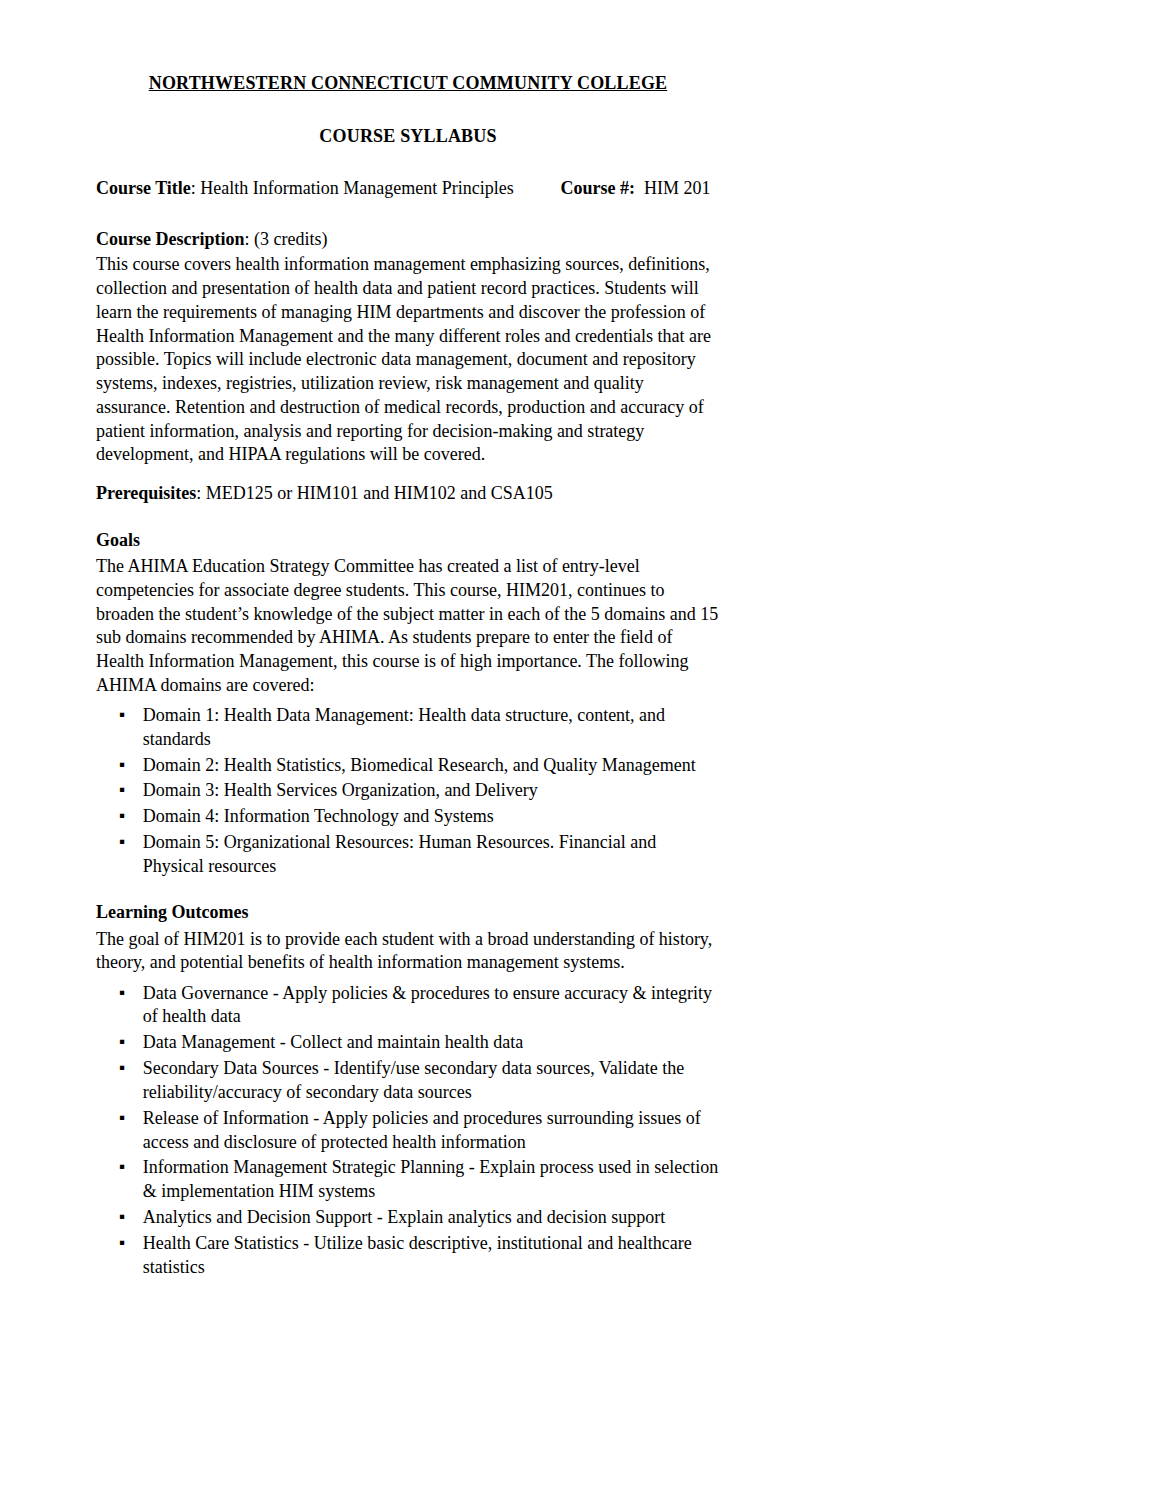NORTHWESTERN CONNECTICUT COMMUNITY COLLEGE
COURSE SYLLABUS
Course Title: Health Information Management PrinciplesCourse #: HIM 201
Course Description: (3 credits)
This course covers health information management emphasizing sources, definitions, collection and presentation of health data and patient record practices. Students will learn the requirements of managing HIM departments and discover the profession of Health Information Management and the many different roles and credentials that are possible. Topics will include electronic data management, document and repository systems, indexes, registries, utilization review, risk management and quality assurance. Retention and destruction of medical records, production and accuracy of patient information, analysis and reporting for decision-making and strategy development, and HIPAA regulations will be covered.
Prerequisites: MED125 or HIM101 and HIM102 and CSA105
Goals
The AHIMA Education Strategy Committee has created a list of entry-level competencies for associate degree students. This course, HIM201, continues to broaden the student’s knowledge of the subject matter in each of the 5 domains and 15 sub domains recommended by AHIMA. As students prepare to enter the field of Health Information Management, this course is of high importance. The following AHIMA domains are covered:
Domain 1: Health Data Management: Health data structure, content, and standards
Domain 2: Health Statistics, Biomedical Research, and Quality Management
Domain 3: Health Services Organization, and Delivery
Domain 4: Information Technology and Systems
Domain 5: Organizational Resources: Human Resources. Financial and Physical resources
Learning Outcomes
The goal of HIM201 is to provide each student with a broad understanding of history, theory, and potential benefits of health information management systems.
Data Governance - Apply policies & procedures to ensure accuracy & integrity of health data
Data Management - Collect and maintain health data
Secondary Data Sources - Identify/use secondary data sources, Validate the reliability/accuracy of secondary data sources
Release of Information - Apply policies and procedures surrounding issues of access and disclosure of protected health information
Information Management Strategic Planning - Explain process used in selection & implementation HIM systems
Analytics and Decision Support - Explain analytics and decision support
Health Care Statistics - Utilize basic descriptive, institutional and healthcare statistics